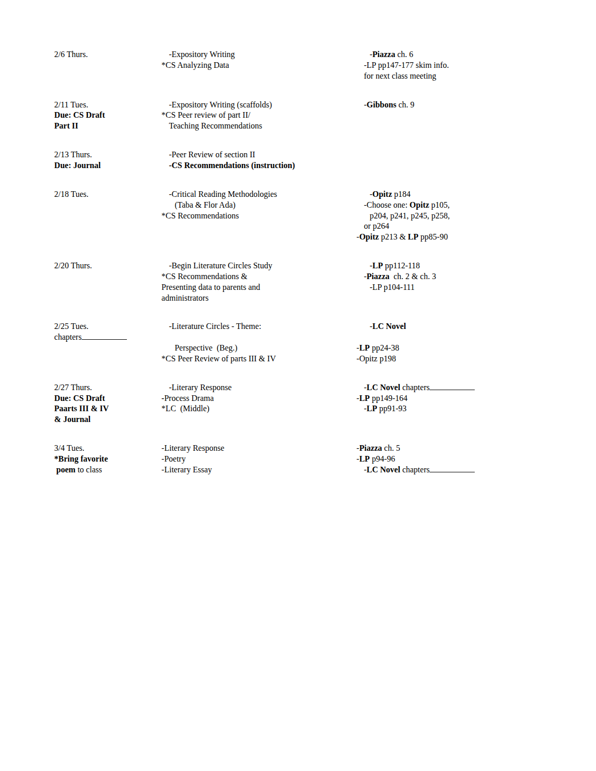| 2/6 Thurs. | -Expository Writing *CS Analyzing Data | - Piazza ch. 6 -LP pp147-177 skim info. for next class meeting |
| 2/11 Tues. Due: CS Draft Part II | -Expository Writing (scaffolds) *CS Peer review of part II/ Teaching Recommendations | - Gibbons ch. 9 |
| 2/13 Thurs. Due: Journal | -Peer Review of section II -CS Recommendations (instruction) | |
| 2/18 Tues. | -Critical Reading Methodologies (Taba & Flor Ada) *CS Recommendations | - Opitz p184 -Choose one: Opitz p105, p204, p241, p245, p258, or p264 - Opitz p213 & LP pp85-90 |
| 2/20 Thurs. | -Begin Literature Circles Study *CS Recommendations & Presenting data to parents and administrators | - LP pp112-118 - Piazza ch. 2 & ch. 3 -LP p104-111 |
| 2/25 Tues. chapters | -Literature Circles - Theme: Perspective (Beg.) *CS Peer Review of parts III & IV | - LC Novel - LP pp24-38 -Opitz p198 |
| 2/27 Thurs. Due: CS Draft Paarts III & IV & Journal | -Literary Response - Process Drama *LC (Middle) | - LC Novel chapters - LP pp149-164 - LP pp91-93 |
| 3/4 Tues. *Bring favorite poem to class | -Literary Response -Poetry -Literary Essay | - Piazza ch. 5 - LP p94-96 - LC Novel chapters |